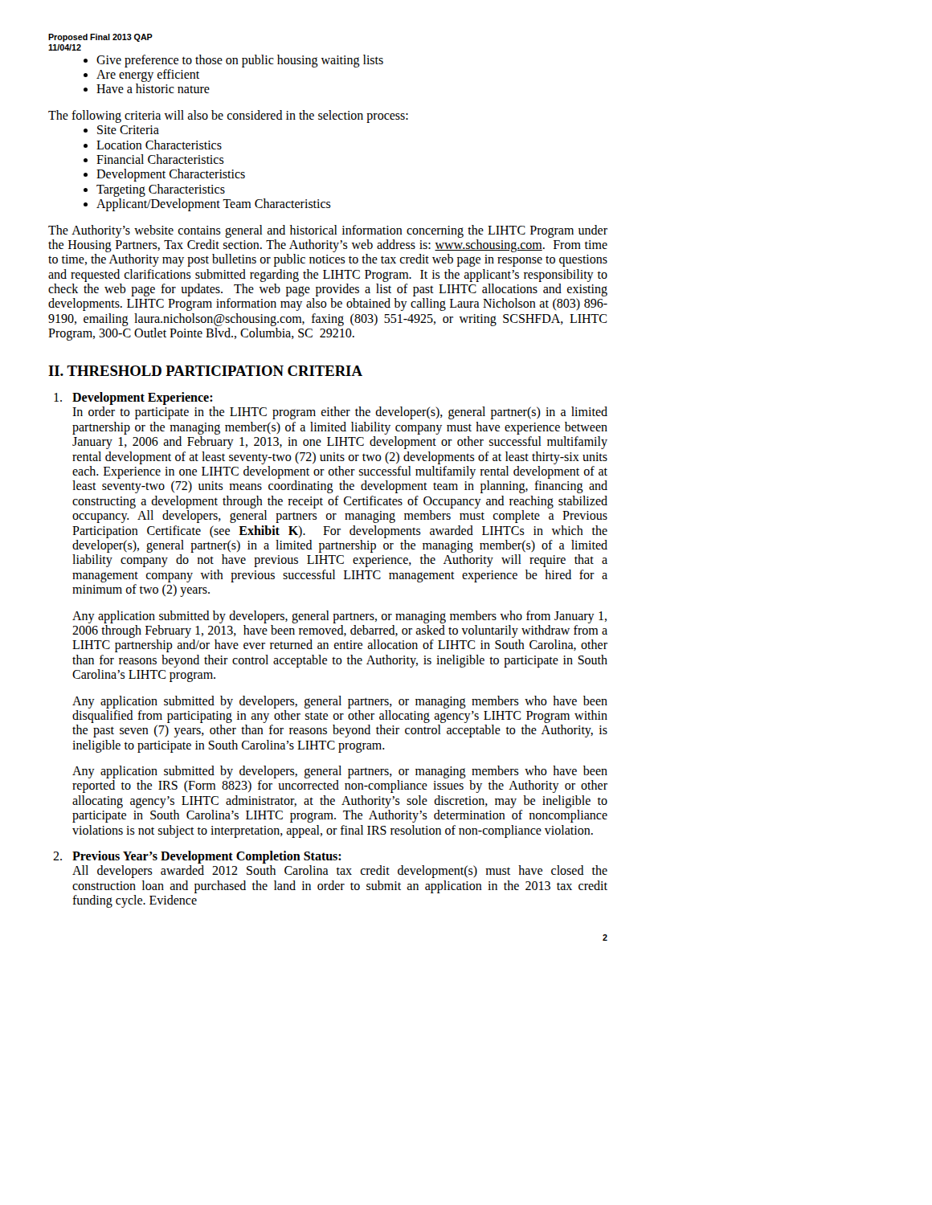Proposed Final 2013 QAP
11/04/12
Give preference to those on public housing waiting lists
Are energy efficient
Have a historic nature
The following criteria will also be considered in the selection process:
Site Criteria
Location Characteristics
Financial Characteristics
Development Characteristics
Targeting Characteristics
Applicant/Development Team Characteristics
The Authority’s website contains general and historical information concerning the LIHTC Program under the Housing Partners, Tax Credit section. The Authority’s web address is: www.schousing.com. From time to time, the Authority may post bulletins or public notices to the tax credit web page in response to questions and requested clarifications submitted regarding the LIHTC Program. It is the applicant’s responsibility to check the web page for updates. The web page provides a list of past LIHTC allocations and existing developments. LIHTC Program information may also be obtained by calling Laura Nicholson at (803) 896-9190, emailing laura.nicholson@schousing.com, faxing (803) 551-4925, or writing SCSHFDA, LIHTC Program, 300-C Outlet Pointe Blvd., Columbia, SC 29210.
II. THRESHOLD PARTICIPATION CRITERIA
Development Experience:
In order to participate in the LIHTC program either the developer(s), general partner(s) in a limited partnership or the managing member(s) of a limited liability company must have experience between January 1, 2006 and February 1, 2013, in one LIHTC development or other successful multifamily rental development of at least seventy-two (72) units or two (2) developments of at least thirty-six units each. Experience in one LIHTC development or other successful multifamily rental development of at least seventy-two (72) units means coordinating the development team in planning, financing and constructing a development through the receipt of Certificates of Occupancy and reaching stabilized occupancy. All developers, general partners or managing members must complete a Previous Participation Certificate (see Exhibit K). For developments awarded LIHTCs in which the developer(s), general partner(s) in a limited partnership or the managing member(s) of a limited liability company do not have previous LIHTC experience, the Authority will require that a management company with previous successful LIHTC management experience be hired for a minimum of two (2) years.
Any application submitted by developers, general partners, or managing members who from January 1, 2006 through February 1, 2013, have been removed, debarred, or asked to voluntarily withdraw from a LIHTC partnership and/or have ever returned an entire allocation of LIHTC in South Carolina, other than for reasons beyond their control acceptable to the Authority, is ineligible to participate in South Carolina’s LIHTC program.
Any application submitted by developers, general partners, or managing members who have been disqualified from participating in any other state or other allocating agency’s LIHTC Program within the past seven (7) years, other than for reasons beyond their control acceptable to the Authority, is ineligible to participate in South Carolina’s LIHTC program.
Any application submitted by developers, general partners, or managing members who have been reported to the IRS (Form 8823) for uncorrected non-compliance issues by the Authority or other allocating agency’s LIHTC administrator, at the Authority’s sole discretion, may be ineligible to participate in South Carolina’s LIHTC program. The Authority’s determination of noncompliance violations is not subject to interpretation, appeal, or final IRS resolution of non-compliance violation.
Previous Year’s Development Completion Status:
All developers awarded 2012 South Carolina tax credit development(s) must have closed the construction loan and purchased the land in order to submit an application in the 2013 tax credit funding cycle. Evidence
2